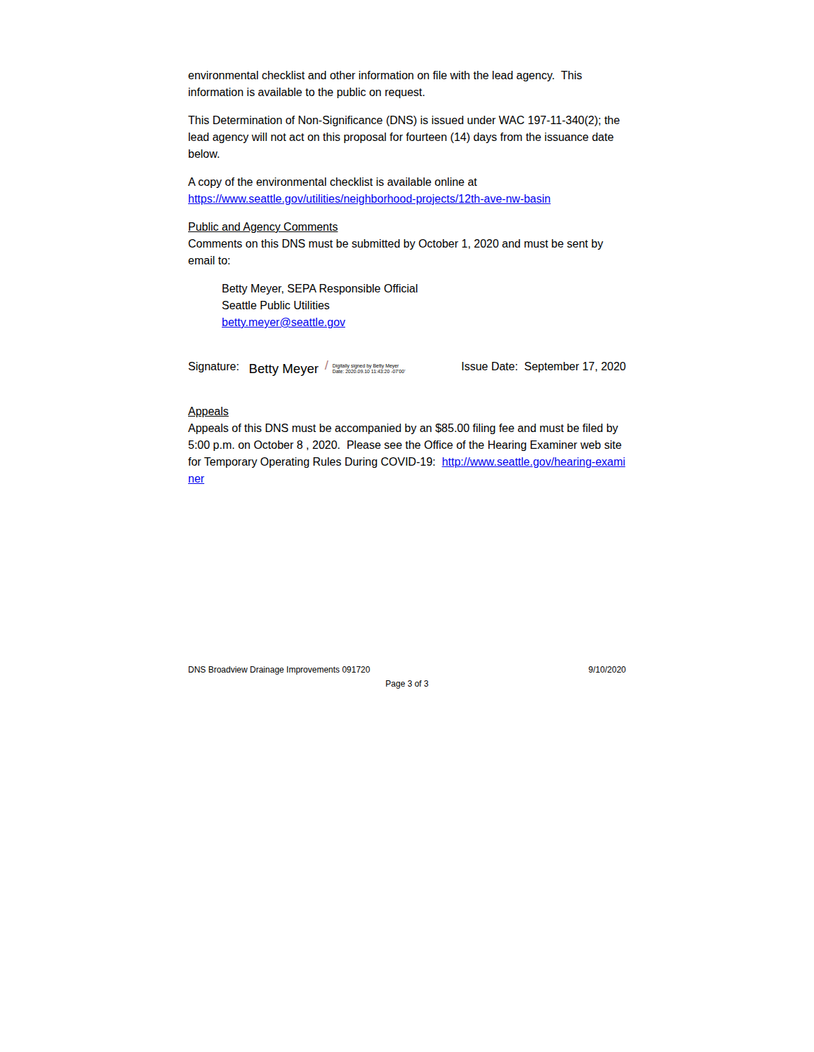environmental checklist and other information on file with the lead agency. This information is available to the public on request.
This Determination of Non-Significance (DNS) is issued under WAC 197-11-340(2); the lead agency will not act on this proposal for fourteen (14) days from the issuance date below.
A copy of the environmental checklist is available online at
https://www.seattle.gov/utilities/neighborhood-projects/12th-ave-nw-basin
Public and Agency Comments
Comments on this DNS must be submitted by October 1, 2020 and must be sent by email to:
Betty Meyer, SEPA Responsible Official
Seattle Public Utilities
betty.meyer@seattle.gov
Signature: Betty Meyer / Digitally signed by Betty Meyer
Date: 2020.09.10 11:43:20 -07'00'
Issue Date: September 17, 2020
Appeals
Appeals of this DNS must be accompanied by an $85.00 filing fee and must be filed by 5:00 p.m. on October 8 , 2020. Please see the Office of the Hearing Examiner web site for Temporary Operating Rules During COVID-19: http://www.seattle.gov/hearing-examiner
DNS Broadview Drainage Improvements 091720 9/10/2020
Page 3 of 3